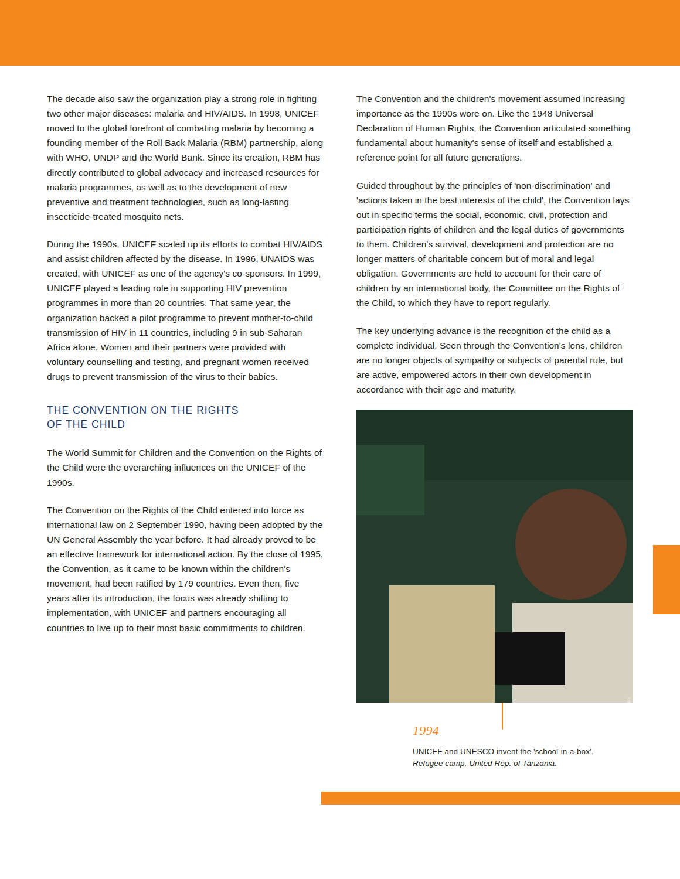The decade also saw the organization play a strong role in fighting two other major diseases: malaria and HIV/AIDS. In 1998, UNICEF moved to the global forefront of combating malaria by becoming a founding member of the Roll Back Malaria (RBM) partnership, along with WHO, UNDP and the World Bank. Since its creation, RBM has directly contributed to global advocacy and increased resources for malaria programmes, as well as to the development of new preventive and treatment technologies, such as long-lasting insecticide-treated mosquito nets.
During the 1990s, UNICEF scaled up its efforts to combat HIV/AIDS and assist children affected by the disease. In 1996, UNAIDS was created, with UNICEF as one of the agency's co-sponsors. In 1999, UNICEF played a leading role in supporting HIV prevention programmes in more than 20 countries. That same year, the organization backed a pilot programme to prevent mother-to-child transmission of HIV in 11 countries, including 9 in sub-Saharan Africa alone. Women and their partners were provided with voluntary counselling and testing, and pregnant women received drugs to prevent transmission of the virus to their babies.
The Convention on the Rights
of the Child
The World Summit for Children and the Convention on the Rights of the Child were the overarching influences on the UNICEF of the 1990s.
The Convention on the Rights of the Child entered into force as international law on 2 September 1990, having been adopted by the UN General Assembly the year before. It had already proved to be an effective framework for international action. By the close of 1995, the Convention, as it came to be known within the children's movement, had been ratified by 179 countries. Even then, five years after its introduction, the focus was already shifting to implementation, with UNICEF and partners encouraging all countries to live up to their most basic commitments to children.
The Convention and the children's movement assumed increasing importance as the 1990s wore on. Like the 1948 Universal Declaration of Human Rights, the Convention articulated something fundamental about humanity's sense of itself and established a reference point for all future generations.
Guided throughout by the principles of 'non-discrimination' and 'actions taken in the best interests of the child', the Convention lays out in specific terms the social, economic, civil, protection and participation rights of children and the legal duties of governments to them. Children's survival, development and protection are no longer matters of charitable concern but of moral and legal obligation. Governments are held to account for their care of children by an international body, the Committee on the Rights of the Child, to which they have to report regularly.
The key underlying advance is the recognition of the child as a complete individual. Seen through the Convention's lens, children are no longer objects of sympathy or subjects of parental rule, but are active, empowered actors in their own development in accordance with their age and maturity.
© UNICEF/HQ94-1044/Pirozzi
1994
UNICEF and UNESCO invent the 'school-in-a-box'.
Refugee camp, United Rep. of Tanzania.